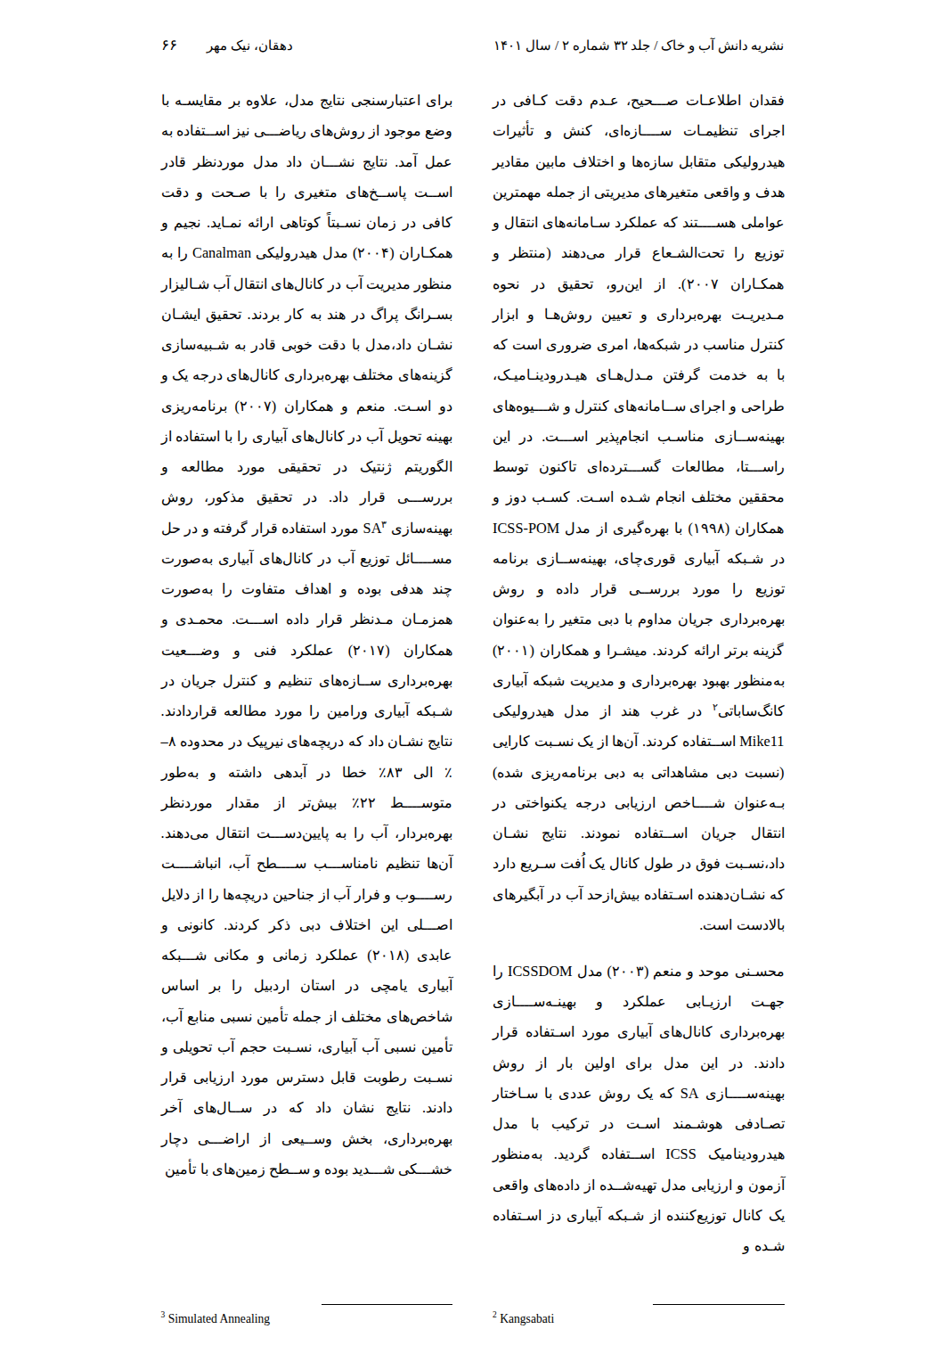نشریه دانش آب و خاک / جلد ۳۲ شماره ۲ / سال ۱۴۰۱
دهقان، نیک مهر ۶۶
فقدان اطلاعـات صـــحیح، عـدم دقت کـافی در اجرای تنظیمـات ســــازه‌ای، کنش و تأثیرات هیدرولیکی متقابل سازه‌ها و اختلاف مابین مقادیر هدف و واقعی متغیرهای مدیریتی از جمله مهمترین عواملی هســــتند که عملکرد سـامانه‌های انتقال و توزیع را تحت‌الشـعاع قرار می‌دهند (منتظر و همکـاران ۲۰۰۷). از این‌رو، تحقیق در نحوه مـدیریـت بهره‌برداری و تعیین روش‌هـا و ابزار کنترل مناسب در شبکه‌ها، امری ضروری است که با به خدمت گرفتن مـدل‌هـای هیـدرودینـامیـک، طراحی و اجرای ســامانه‌های کنترل و شـــیوه‌های بهینه‌ســازی مناسـب انجام‌پذیر اســـت. در این راســـتا، مطالعات گســـترده‌ای تاکنون توسط محققین مختلف انجام شـده اسـت. کسـب دوز و همکاران (۱۹۹۸) با بهره‌گیری از مدل ICSS-POM در شـبکه آبیاری قوری‌چای، بهینه‌ســازی برنامه توزیع را مورد بررســی قرار داده و روش بهره‌برداری جریان مداوم با دبی متغیر را به‌عنوان گزینه برتر ارائه کردند. میشـرا و همکاران (۲۰۰۱) به‌منظور بهبود بهره‌برداری و مدیریت شبکه آبیاری کانگ‌ساباتی۲ در غرب هند از مدل هیدرولیکی Mike11 اســتفاده کردند. آن‌ها از یک نسـبت کارایی (نسبت دبی مشاهداتی به دبی برنامه‌ریزی شده) بـه‌عنوان شــــاخص ارزیابی درجه یکنواختی در انتقال جریان اســتفاده نمودند. نتایج نشـان داد،نسـبت فوق در طول کانال یک اُفت سـریع دارد که نشـان‌دهنده اسـتفاده بیش‌ازحد آب در آبگیرهای بالادست است.
محسـنی موحد و منعم (۲۰۰۳) مدل ICSSDOM را جهـت ارزیـابی عملکرد و بهینـه‌ســــازی بهره‌برداری کانال‌های آبیاری مورد اسـتفاده قرار دادند. در این مدل برای اولین بار از روش بهینه‌ســــازی SA که یک روش عددی با سـاختار تصـادفی هوشـمند اسـت در ترکیب با مدل هیدرودینامیک ICSS اســتفاده گردید. به‌منظور آزمون و ارزیابی مدل تهیه‌شــده از داده‌های واقعی یک کانال توزیع‌کننده از شـبکه آبیاری دز اسـتفاده شـده و
برای اعتبارسنجی نتایج مدل، علاوه بر مقایسـه با وضع موجود از روش‌های ریاضـــی نیز اســتفاده به عمل آمد. نتایج نشـــان داد مدل موردنظر قادر اســت پاســخ‌های متغیری را با صـحت و دقت کافی در زمان نسـبتاً کوتاهی ارائه نمـاید. نجیم و همکـاران (۲۰۰۴) مدل هیدرولیکی Canalman را به منظور مدیریت آب در کانال‌های انتقال آب شـالیزار بسـرانگ پراگ در هند به کار بردند. تحقیق ایشـان نشـان داد،مدل با دقت خوبی قادر به شـبیه‌سازی گزینه‌های مختلف بهره‌برداری کانال‌های درجه یک و دو اسـت. منعم و همکاران (۲۰۰۷) برنامه‌ریزی بهینه تحویل آب در کانال‌های آبیاری را با استفاده از الگوریتم ژنتیک در تحقیقی مورد مطالعه و بررســـی قرار داد. در تحقیق مذکور، روش بهینه‌سازی SA۳ مورد استفاده قرار گرفته و در حل مســــائل توزیع آب در کانال‌های آبیاری به‌صورت چند هدفی بوده و اهداف متفاوت را به‌صورت همزمـان مـدنظر قرار داده اســـت. محمـدی و همکاران (۲۰۱۷) عملکرد فنی و وضـــعیت بهره‌برداری ســازه‌های تنظیم و کنترل جریان در شـبکه آبیاری ورامین را مورد مطالعه قراردادند. نتایج نشـان داد که دریچه‌های نیرپیک در محدوده ۸–٪ الی ۸۳٪ خطا در آبدهی داشته و به‌طور متوســــط ۲۲٪ بیش‌تر از مقدار موردنظر بهره‌بردار، آب را به پایین‌دســـت انتقال می‌دهند. آن‌ها تنظیم نامناســـب ســــطح آب، انباشــــت رســــوب و فرار آب از جناحین دریچه‌ها را از دلایل اصـــلی این اختلاف دبی ذکر کردند. کانونی و عابدی (۲۰۱۸) عملکرد زمانی و مکانی شـــبکه آبیاری یامچی در استان اردبیل را بر اساس شاخص‌های مختلف از جمله تأمین نسبی منابع آب، تأمین نسبی آب آبیاری، نسـبت حجم آب تحویلی و نسـبت رطوبت قابل دسترس مورد ارزیابی قرار دادند. نتایج نشان داد که در ســال‌های آخر بهره‌برداری، بخش وســیعی از اراضـــی دچار خشـــکی شـــدید بوده و ســطح زمین‌های با تأمین
2 Kangsabati
3 Simulated Annealing